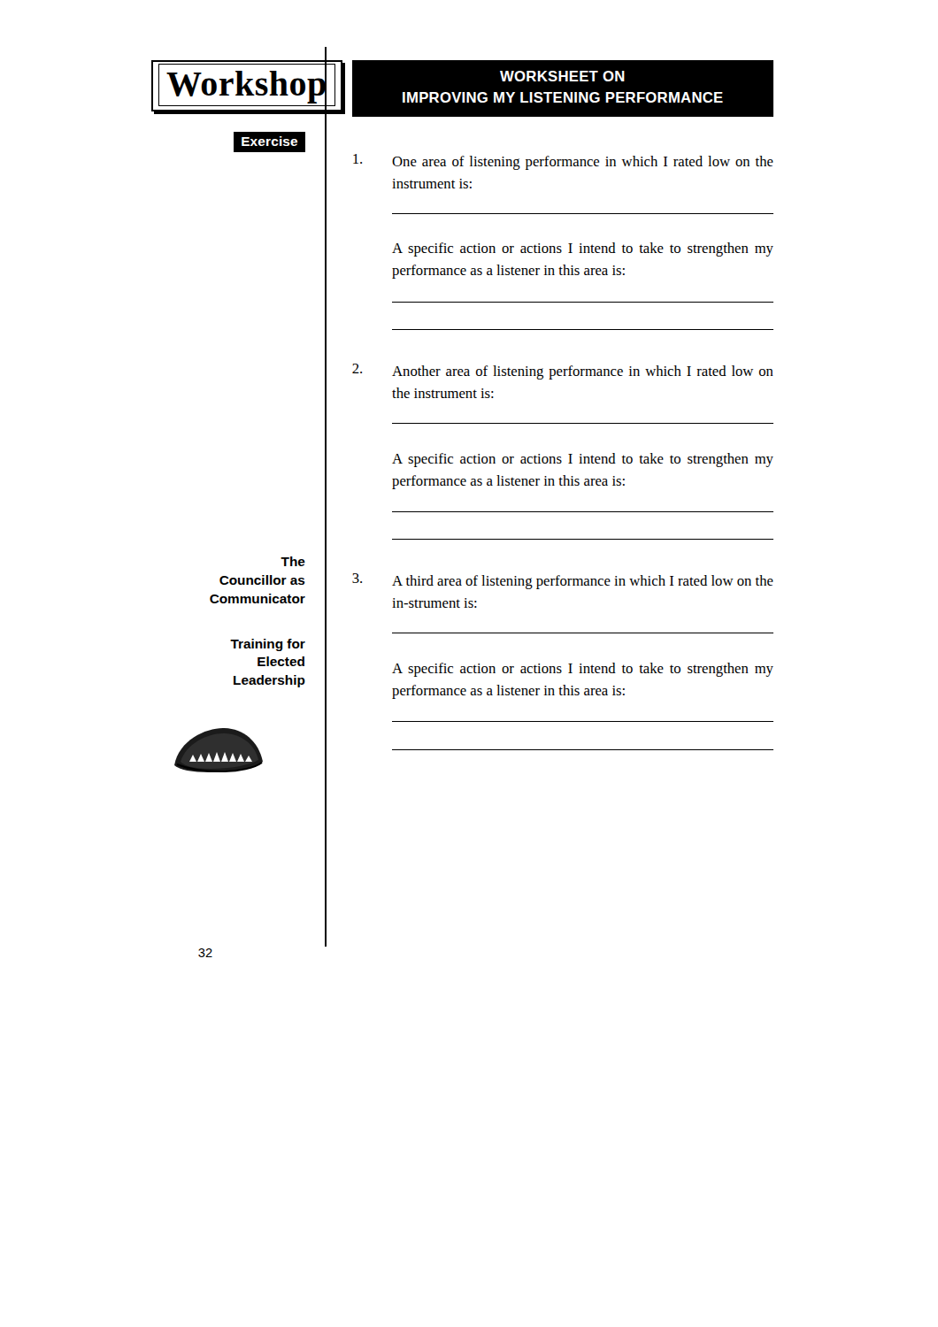Workshop
Exercise
The
Councillor as
Communicator
Training for
Elected
Leadership
WORKSHEET ON
IMPROVING MY LISTENING PERFORMANCE
One area of listening performance in which I rated low on the instrument is:
A specific action or actions I intend to take to strengthen my performance as a listener in this area is:
Another area of listening performance in which I rated low on the instrument is:
A specific action or actions I intend to take to strengthen my performance as a listener in this area is:
A third area of listening performance in which I rated low on the in-strument is:
A specific action or actions I intend to take to strengthen my performance as a listener in this area is:
32